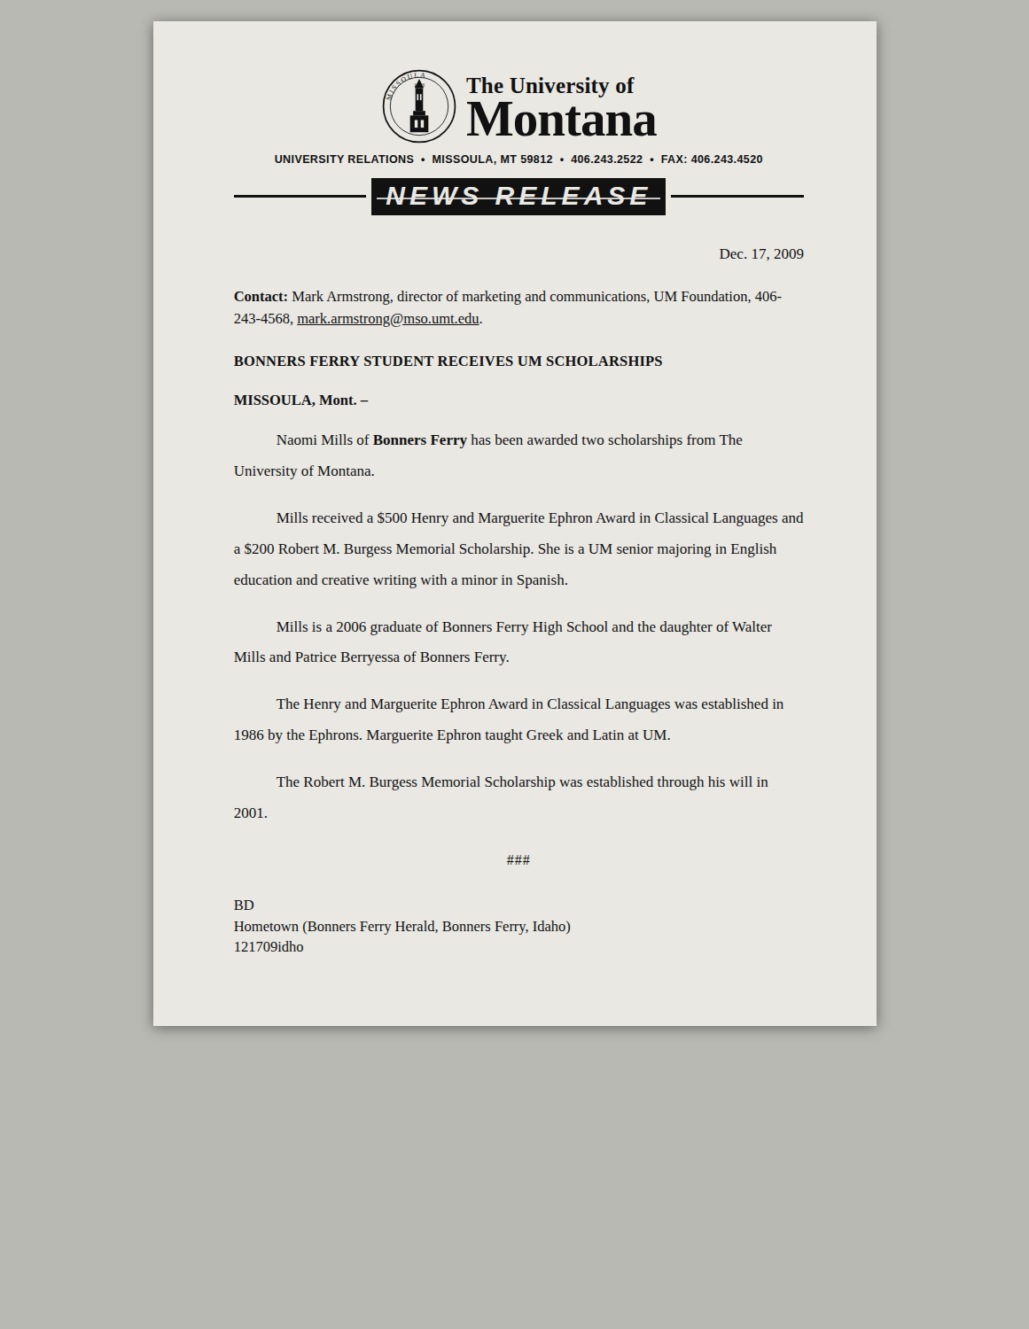MISSOULA 1893
The University of
Montana
UNIVERSITY RELATIONS • MISSOULA, MT 59812 • 406.243.2522 • FAX: 406.243.4520
NEWS RELEASE
Dec. 17, 2009
Contact: Mark Armstrong, director of marketing and communications, UM Foundation, 406-243-4568, mark.armstrong@mso.umt.edu.
BONNERS FERRY STUDENT RECEIVES UM SCHOLARSHIPS
MISSOULA, Mont. –
Naomi Mills of Bonners Ferry has been awarded two scholarships from The University of Montana.
Mills received a $500 Henry and Marguerite Ephron Award in Classical Languages and a $200 Robert M. Burgess Memorial Scholarship. She is a UM senior majoring in English education and creative writing with a minor in Spanish.
Mills is a 2006 graduate of Bonners Ferry High School and the daughter of Walter Mills and Patrice Berryessa of Bonners Ferry.
The Henry and Marguerite Ephron Award in Classical Languages was established in 1986 by the Ephrons. Marguerite Ephron taught Greek and Latin at UM.
The Robert M. Burgess Memorial Scholarship was established through his will in 2001.
###
BD
Hometown (Bonners Ferry Herald, Bonners Ferry, Idaho)
121709idho